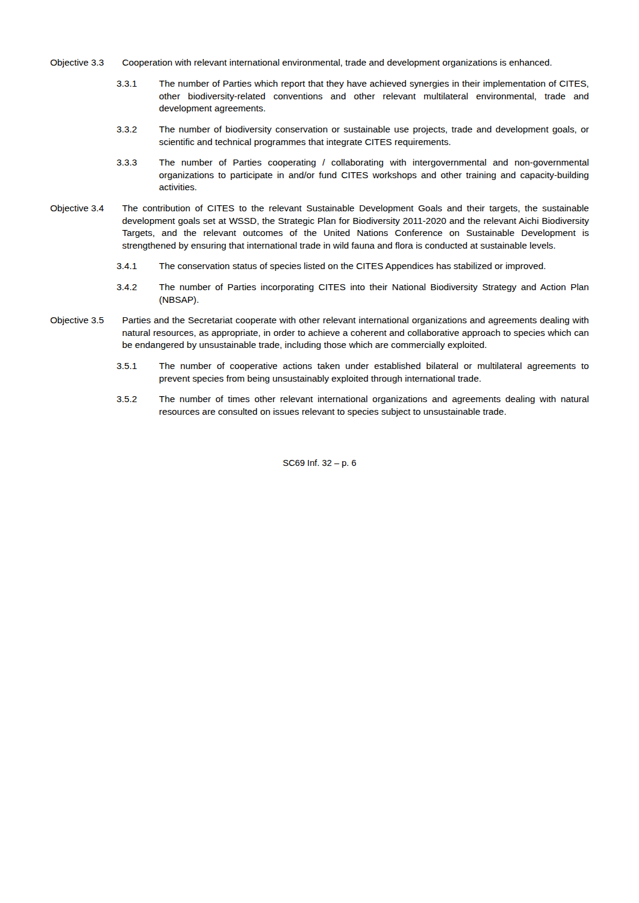Objective 3.3
Cooperation with relevant international environmental, trade and development organizations is enhanced.
3.3.1
The number of Parties which report that they have achieved synergies in their implementation of CITES, other biodiversity-related conventions and other relevant multilateral environmental, trade and development agreements.
3.3.2
The number of biodiversity conservation or sustainable use projects, trade and development goals, or scientific and technical programmes that integrate CITES requirements.
3.3.3
The number of Parties cooperating / collaborating with intergovernmental and non-governmental organizations to participate in and/or fund CITES workshops and other training and capacity-building activities.
Objective 3.4
The contribution of CITES to the relevant Sustainable Development Goals and their targets, the sustainable development goals set at WSSD, the Strategic Plan for Biodiversity 2011-2020 and the relevant Aichi Biodiversity Targets, and the relevant outcomes of the United Nations Conference on Sustainable Development is strengthened by ensuring that international trade in wild fauna and flora is conducted at sustainable levels.
3.4.1
The conservation status of species listed on the CITES Appendices has stabilized or improved.
3.4.2
The number of Parties incorporating CITES into their National Biodiversity Strategy and Action Plan (NBSAP).
Objective 3.5
Parties and the Secretariat cooperate with other relevant international organizations and agreements dealing with natural resources, as appropriate, in order to achieve a coherent and collaborative approach to species which can be endangered by unsustainable trade, including those which are commercially exploited.
3.5.1
The number of cooperative actions taken under established bilateral or multilateral agreements to prevent species from being unsustainably exploited through international trade.
3.5.2
The number of times other relevant international organizations and agreements dealing with natural resources are consulted on issues relevant to species subject to unsustainable trade.
SC69 Inf. 32 – p. 6